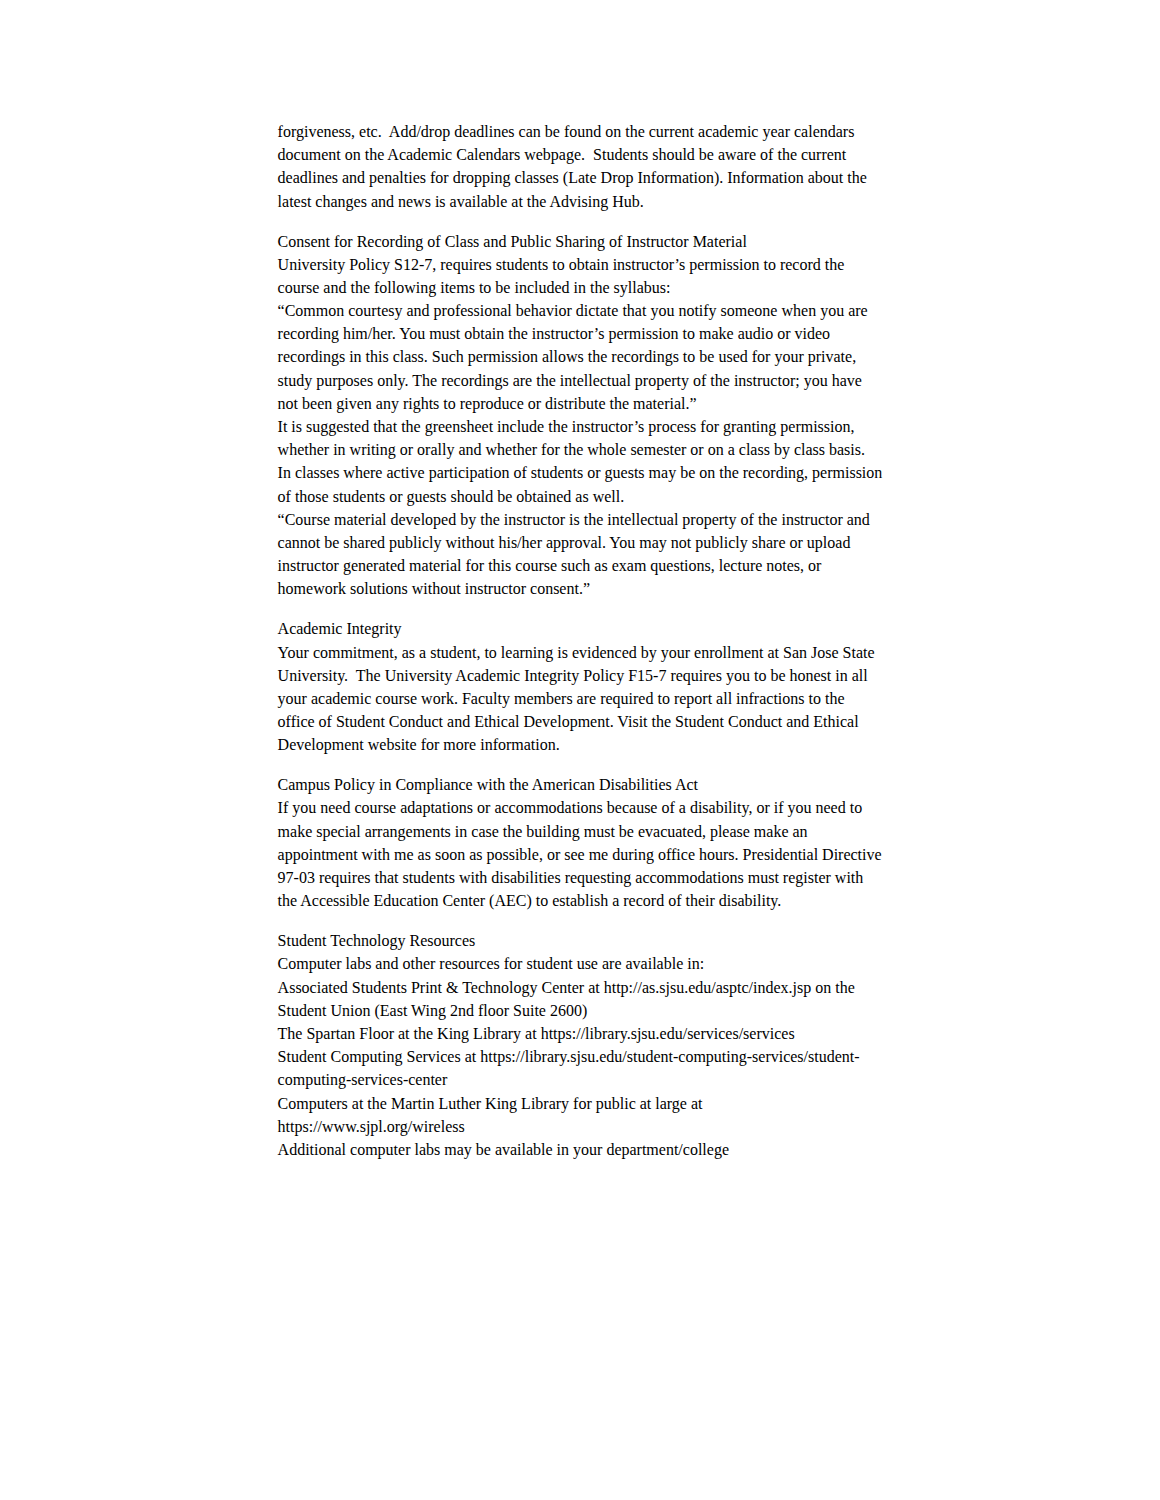forgiveness, etc. Add/drop deadlines can be found on the current academic year calendars document on the Academic Calendars webpage. Students should be aware of the current deadlines and penalties for dropping classes (Late Drop Information). Information about the latest changes and news is available at the Advising Hub.
Consent for Recording of Class and Public Sharing of Instructor Material
University Policy S12-7, requires students to obtain instructor’s permission to record the course and the following items to be included in the syllabus:
“Common courtesy and professional behavior dictate that you notify someone when you are recording him/her. You must obtain the instructor’s permission to make audio or video recordings in this class. Such permission allows the recordings to be used for your private, study purposes only. The recordings are the intellectual property of the instructor; you have not been given any rights to reproduce or distribute the material.”
It is suggested that the greensheet include the instructor’s process for granting permission, whether in writing or orally and whether for the whole semester or on a class by class basis.
In classes where active participation of students or guests may be on the recording, permission of those students or guests should be obtained as well.
“Course material developed by the instructor is the intellectual property of the instructor and cannot be shared publicly without his/her approval. You may not publicly share or upload instructor generated material for this course such as exam questions, lecture notes, or homework solutions without instructor consent.”
Academic Integrity
Your commitment, as a student, to learning is evidenced by your enrollment at San Jose State University. The University Academic Integrity Policy F15-7 requires you to be honest in all your academic course work. Faculty members are required to report all infractions to the office of Student Conduct and Ethical Development. Visit the Student Conduct and Ethical Development website for more information.
Campus Policy in Compliance with the American Disabilities Act
If you need course adaptations or accommodations because of a disability, or if you need to make special arrangements in case the building must be evacuated, please make an appointment with me as soon as possible, or see me during office hours. Presidential Directive 97-03 requires that students with disabilities requesting accommodations must register with the Accessible Education Center (AEC) to establish a record of their disability.
Student Technology Resources
Computer labs and other resources for student use are available in:
Associated Students Print & Technology Center at http://as.sjsu.edu/asptc/index.jsp on the Student Union (East Wing 2nd floor Suite 2600)
The Spartan Floor at the King Library at https://library.sjsu.edu/services/services
Student Computing Services at https://library.sjsu.edu/student-computing-services/student-computing-services-center
Computers at the Martin Luther King Library for public at large at https://www.sjpl.org/wireless
Additional computer labs may be available in your department/college